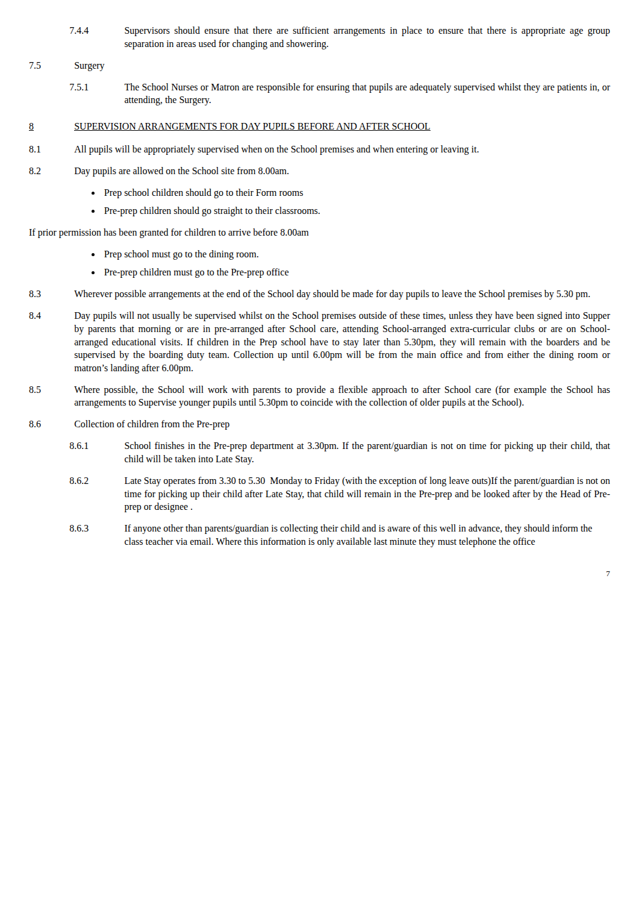7.4.4
Supervisors should ensure that there are sufficient arrangements in place to ensure that there is appropriate age group separation in areas used for changing and showering.
7.5
Surgery
7.5.1
The School Nurses or Matron are responsible for ensuring that pupils are adequately supervised whilst they are patients in, or attending, the Surgery.
8 SUPERVISION ARRANGEMENTS FOR DAY PUPILS BEFORE AND AFTER SCHOOL
8.1
All pupils will be appropriately supervised when on the School premises and when entering or leaving it.
8.2
Day pupils are allowed on the School site from 8.00am.
Prep school children should go to their Form rooms
Pre-prep children should go straight to their classrooms.
If prior permission has been granted for children to arrive before 8.00am
Prep school must go to the dining room.
Pre-prep children must go to the Pre-prep office
8.3
Wherever possible arrangements at the end of the School day should be made for day pupils to leave the School premises by 5.30 pm.
8.4
Day pupils will not usually be supervised whilst on the School premises outside of these times, unless they have been signed into Supper by parents that morning or are in pre-arranged after School care, attending School-arranged extra-curricular clubs or are on School-arranged educational visits. If children in the Prep school have to stay later than 5.30pm, they will remain with the boarders and be supervised by the boarding duty team. Collection up until 6.00pm will be from the main office and from either the dining room or matron’s landing after 6.00pm.
8.5
Where possible, the School will work with parents to provide a flexible approach to after School care (for example the School has arrangements to Supervise younger pupils until 5.30pm to coincide with the collection of older pupils at the School).
8.6
Collection of children from the Pre-prep
8.6.1
School finishes in the Pre-prep department at 3.30pm. If the parent/guardian is not on time for picking up their child, that child will be taken into Late Stay.
8.6.2
Late Stay operates from 3.30 to 5.30 Monday to Friday (with the exception of long leave outs)If the parent/guardian is not on time for picking up their child after Late Stay, that child will remain in the Pre-prep and be looked after by the Head of Pre-prep or designee .
8.6.3
If anyone other than parents/guardian is collecting their child and is aware of this well in advance, they should inform the class teacher via email. Where this information is only available last minute they must telephone the office
7